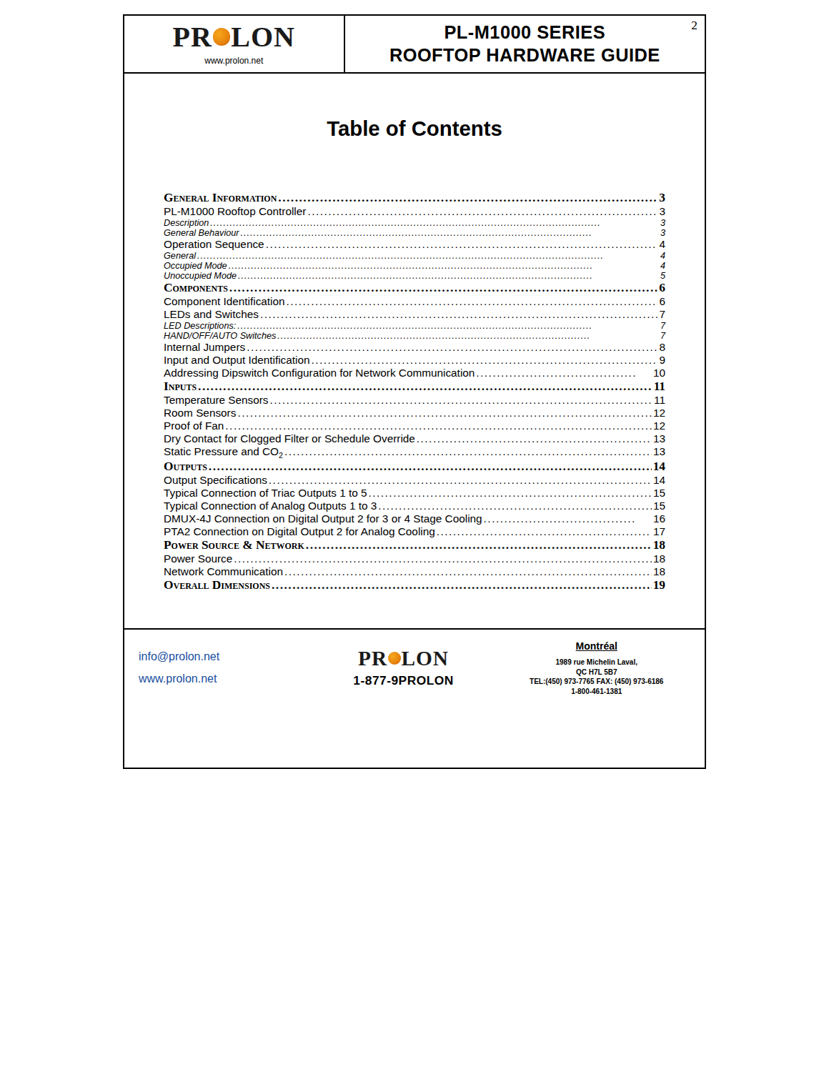2
PR LON
www.prolon.net
PL-M1000 SERIES
ROOFTOP HARDWARE GUIDE
Table of Contents
General Information ................................................................................................. 3
PL-M1000 Rooftop Controller .............................................................................................. 3
Description ......................................................................................................................... 3
General Behaviour ............................................................................................................. 3
Operation Sequence ............................................................................................................. 4
General .............................................................................................................................. 4
Occupied Mode ................................................................................................................. 4
Unoccupied Mode .............................................................................................................. 5
Components ................................................................................................................. 6
Component Identification ..................................................................................................... 6
LEDs and Switches ............................................................................................................... 7
LED Descriptions: .............................................................................................................. 7
HAND/OFF/AUTO Switches ................................................................................................. 7
Internal Jumpers .................................................................................................................. 8
Input and Output Identification ............................................................................................. 9
Addressing Dipswitch Configuration for Network Communication ....................................... 10
Inputs ......................................................................................................................... 11
Temperature Sensors ........................................................................................................... 11
Room Sensors ..................................................................................................................... 12
Proof of Fan ......................................................................................................................... 12
Dry Contact for Clogged Filter or Schedule Override ........................................................... 13
Static Pressure and CO2 ....................................................................................................... 13
Outputs ....................................................................................................................... 14
Output Specifications ............................................................................................................ 14
Typical Connection of Triac Outputs 1 to 5 .......................................................................... 15
Typical Connection of Analog Outputs 1 to 3 ........................................................................ 15
DMUX-4J Connection on Digital Output 2 for 3 or 4 Stage Cooling ..................................... 16
PTA2 Connection on Digital Output 2 for Analog Cooling .................................................... 17
Power Source & Network ....................................................................................... 18
Power Source ..................................................................................................................... 18
Network Communication ..................................................................................................... 18
Overall Dimensions ................................................................................................. 19
info@prolon.net
www.prolon.net
PR LON
1-877-9PROLON
Montréal
1989 rue Michelin Laval,
QC H7L 5B7
TEL:(450) 973-7765 FAX: (450) 973-6186
1-800-461-1381